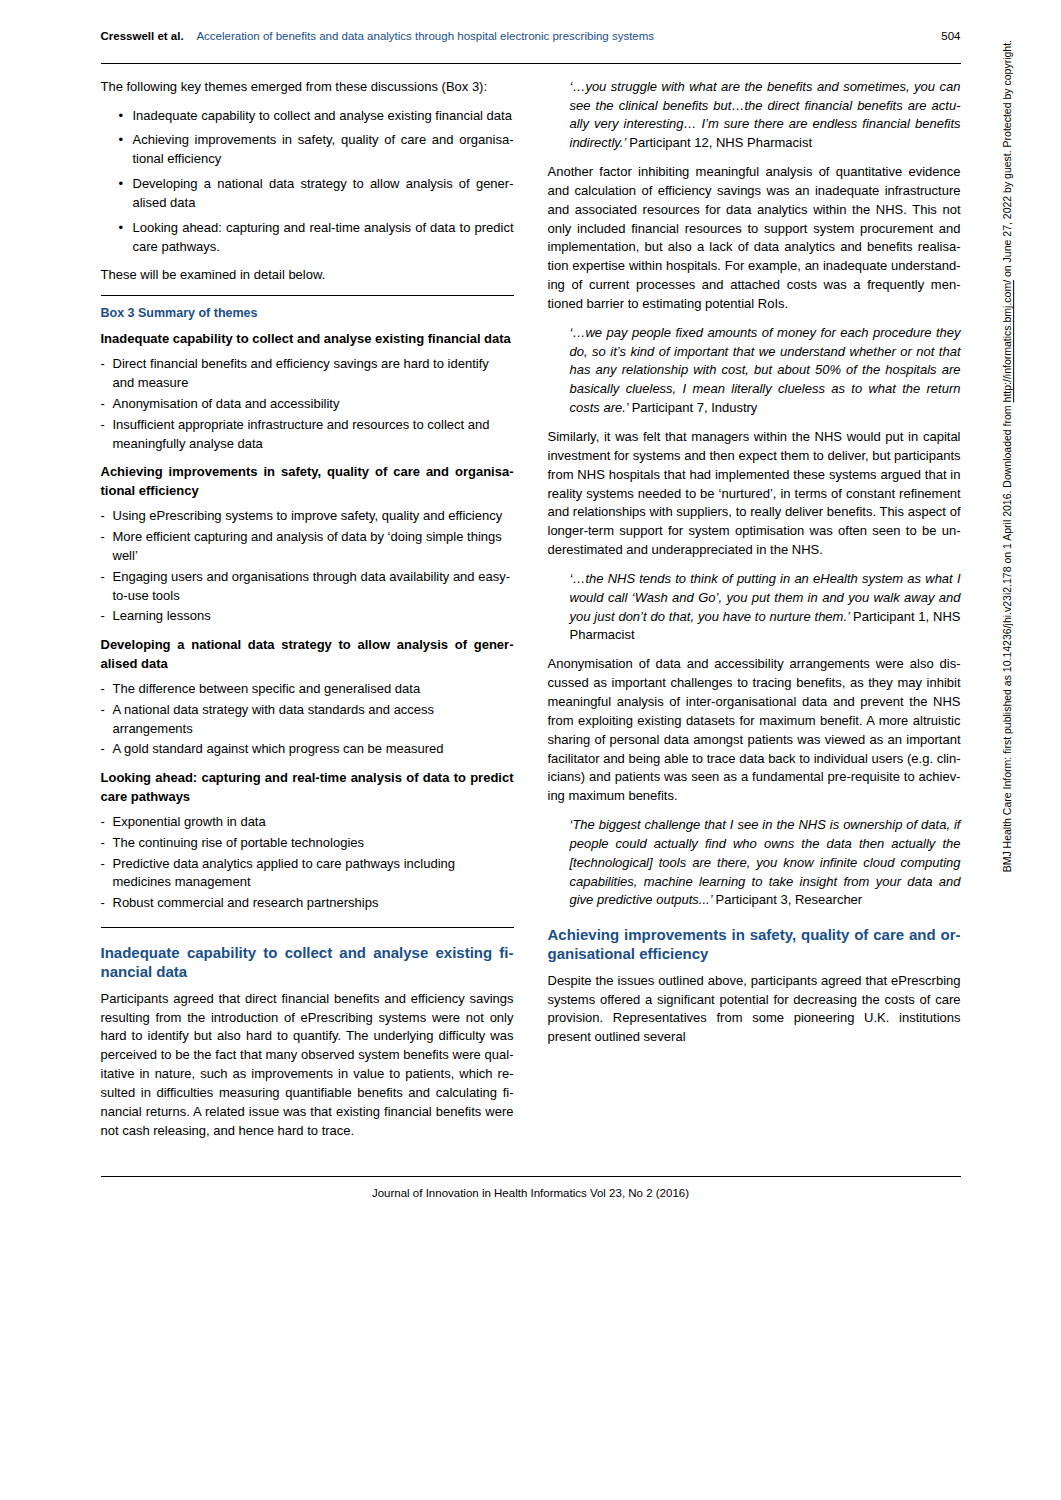BMJ Health Care Inform: first published as 10.14236/jhi.v23i2.178 on 1 April 2016. Downloaded from http://informatics.bmj.com/ on June 27, 2022 by guest. Protected by copyright.
Cresswell et al. Acceleration of benefits and data analytics through hospital electronic prescribing systems 504
The following key themes emerged from these discussions (Box 3):
Inadequate capability to collect and analyse existing financial data
Achieving improvements in safety, quality of care and organisational efficiency
Developing a national data strategy to allow analysis of generalised data
Looking ahead: capturing and real-time analysis of data to predict care pathways.
These will be examined in detail below.
Box 3 Summary of themes
Inadequate capability to collect and analyse existing financial data
Direct financial benefits and efficiency savings are hard to identify and measure
Anonymisation of data and accessibility
Insufficient appropriate infrastructure and resources to collect and meaningfully analyse data
Achieving improvements in safety, quality of care and organisational efficiency
Using ePrescribing systems to improve safety, quality and efficiency
More efficient capturing and analysis of data by ‘doing simple things well’
Engaging users and organisations through data availability and easy-to-use tools
Learning lessons
Developing a national data strategy to allow analysis of generalised data
The difference between specific and generalised data
A national data strategy with data standards and access arrangements
A gold standard against which progress can be measured
Looking ahead: capturing and real-time analysis of data to predict care pathways
Exponential growth in data
The continuing rise of portable technologies
Predictive data analytics applied to care pathways including medicines management
Robust commercial and research partnerships
Inadequate capability to collect and analyse existing financial data
Participants agreed that direct financial benefits and efficiency savings resulting from the introduction of ePrescribing systems were not only hard to identify but also hard to quantify. The underlying difficulty was perceived to be the fact that many observed system benefits were qualitative in nature, such as improvements in value to patients, which resulted in difficulties measuring quantifiable benefits and calculating financial returns. A related issue was that existing financial benefits were not cash releasing, and hence hard to trace.
‘…you struggle with what are the benefits and sometimes, you can see the clinical benefits but…the direct financial benefits are actually very interesting… I’m sure there are endless financial benefits indirectly.’ Participant 12, NHS Pharmacist
Another factor inhibiting meaningful analysis of quantitative evidence and calculation of efficiency savings was an inadequate infrastructure and associated resources for data analytics within the NHS. This not only included financial resources to support system procurement and implementation, but also a lack of data analytics and benefits realisation expertise within hospitals. For example, an inadequate understanding of current processes and attached costs was a frequently mentioned barrier to estimating potential RoIs.
‘…we pay people fixed amounts of money for each procedure they do, so it’s kind of important that we understand whether or not that has any relationship with cost, but about 50% of the hospitals are basically clueless, I mean literally clueless as to what the return costs are.’ Participant 7, Industry
Similarly, it was felt that managers within the NHS would put in capital investment for systems and then expect them to deliver, but participants from NHS hospitals that had implemented these systems argued that in reality systems needed to be ‘nurtured’, in terms of constant refinement and relationships with suppliers, to really deliver benefits. This aspect of longer-term support for system optimisation was often seen to be underestimated and underappreciated in the NHS.
‘…the NHS tends to think of putting in an eHealth system as what I would call ‘Wash and Go’, you put them in and you walk away and you just don’t do that, you have to nurture them.’ Participant 1, NHS Pharmacist
Anonymisation of data and accessibility arrangements were also discussed as important challenges to tracing benefits, as they may inhibit meaningful analysis of inter-organisational data and prevent the NHS from exploiting existing datasets for maximum benefit. A more altruistic sharing of personal data amongst patients was viewed as an important facilitator and being able to trace data back to individual users (e.g. clinicians) and patients was seen as a fundamental pre-requisite to achieving maximum benefits.
‘The biggest challenge that I see in the NHS is ownership of data, if people could actually find who owns the data then actually the [technological] tools are there, you know infinite cloud computing capabilities, machine learning to take insight from your data and give predictive outputs...’ Participant 3, Researcher
Achieving improvements in safety, quality of care and organisational efficiency
Despite the issues outlined above, participants agreed that ePrescrbing systems offered a significant potential for decreasing the costs of care provision. Representatives from some pioneering U.K. institutions present outlined several
Journal of Innovation in Health Informatics Vol 23, No 2 (2016)